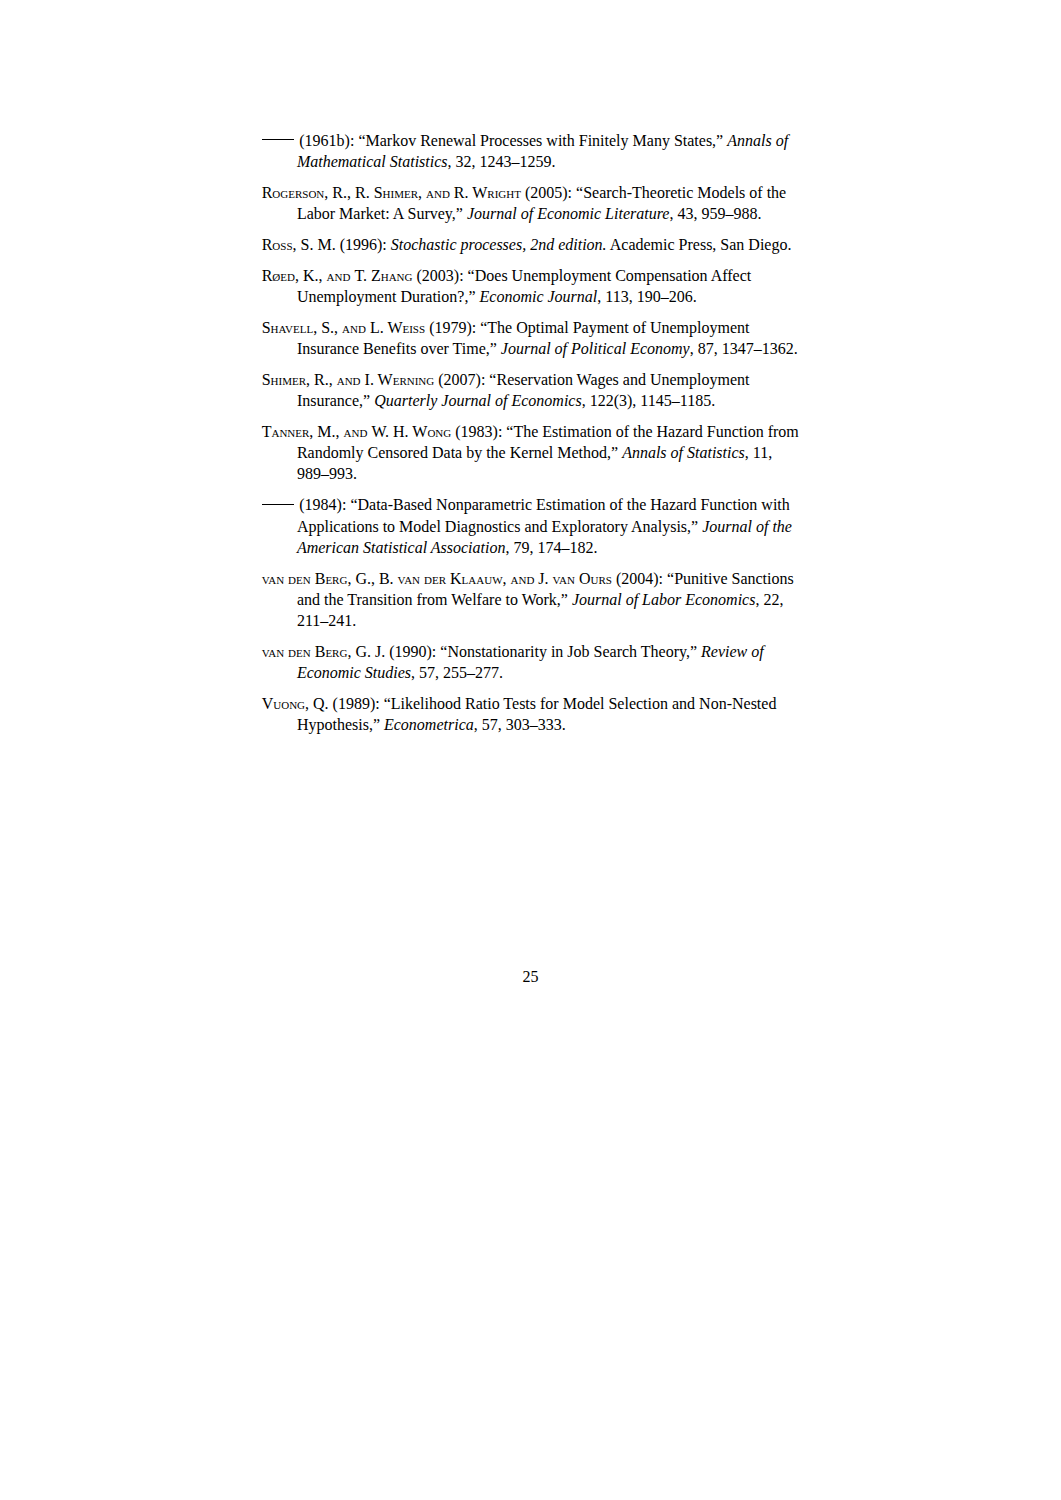(1961b): “Markov Renewal Processes with Finitely Many States,” Annals of Mathematical Statistics, 32, 1243–1259.
Rogerson, R., R. Shimer, and R. Wright (2005): “Search-Theoretic Models of the Labor Market: A Survey,” Journal of Economic Literature, 43, 959–988.
Ross, S. M. (1996): Stochastic processes, 2nd edition. Academic Press, San Diego.
Røed, K., and T. Zhang (2003): “Does Unemployment Compensation Affect Unemployment Duration?,” Economic Journal, 113, 190–206.
Shavell, S., and L. Weiss (1979): “The Optimal Payment of Unemployment Insurance Benefits over Time,” Journal of Political Economy, 87, 1347–1362.
Shimer, R., and I. Werning (2007): “Reservation Wages and Unemployment Insurance,” Quarterly Journal of Economics, 122(3), 1145–1185.
Tanner, M., and W. H. Wong (1983): “The Estimation of the Hazard Function from Randomly Censored Data by the Kernel Method,” Annals of Statistics, 11, 989–993.
(1984): “Data-Based Nonparametric Estimation of the Hazard Function with Applications to Model Diagnostics and Exploratory Analysis,” Journal of the American Statistical Association, 79, 174–182.
van den Berg, G., B. van der Klaauw, and J. van Ours (2004): “Punitive Sanctions and the Transition from Welfare to Work,” Journal of Labor Economics, 22, 211–241.
van den Berg, G. J. (1990): “Nonstationarity in Job Search Theory,” Review of Economic Studies, 57, 255–277.
Vuong, Q. (1989): “Likelihood Ratio Tests for Model Selection and Non-Nested Hypothesis,” Econometrica, 57, 303–333.
25